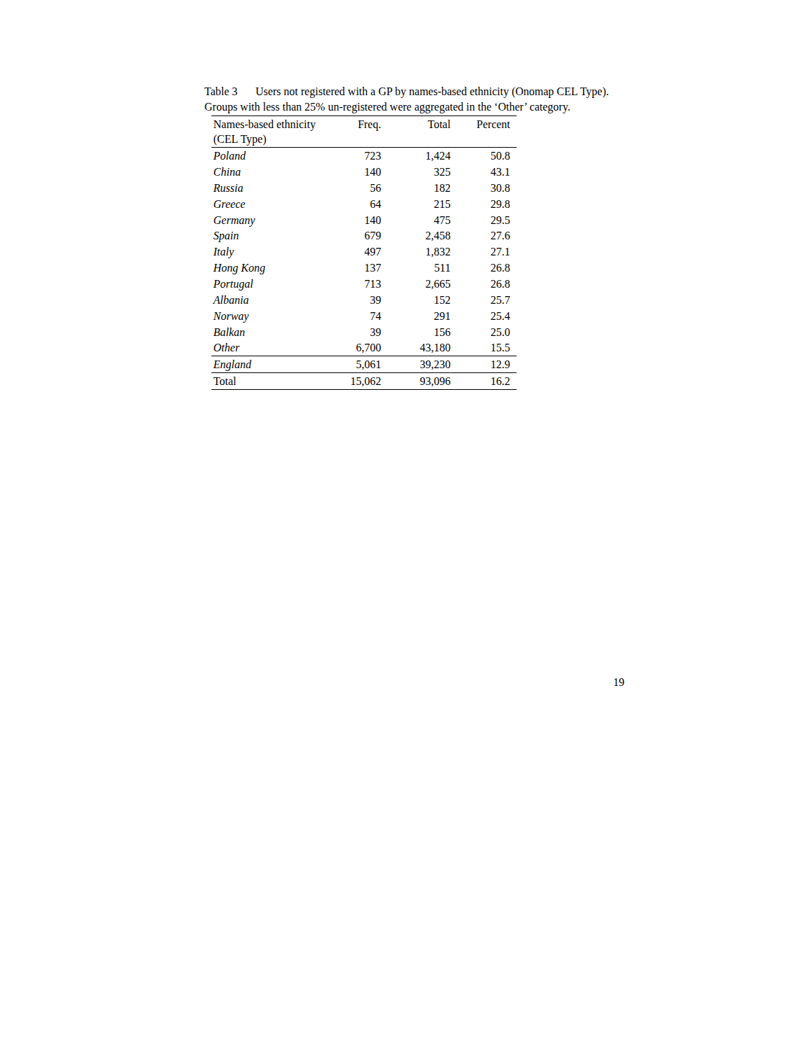Table 3 Users not registered with a GP by names-based ethnicity (Onomap CEL Type). Groups with less than 25% un-registered were aggregated in the ‘Other’ category.
| Names-based ethnicity (CEL Type) | Freq. | Total | Percent |
| --- | --- | --- | --- |
| Poland | 723 | 1,424 | 50.8 |
| China | 140 | 325 | 43.1 |
| Russia | 56 | 182 | 30.8 |
| Greece | 64 | 215 | 29.8 |
| Germany | 140 | 475 | 29.5 |
| Spain | 679 | 2,458 | 27.6 |
| Italy | 497 | 1,832 | 27.1 |
| Hong Kong | 137 | 511 | 26.8 |
| Portugal | 713 | 2,665 | 26.8 |
| Albania | 39 | 152 | 25.7 |
| Norway | 74 | 291 | 25.4 |
| Balkan | 39 | 156 | 25.0 |
| Other | 6,700 | 43,180 | 15.5 |
| England | 5,061 | 39,230 | 12.9 |
| Total | 15,062 | 93,096 | 16.2 |
19